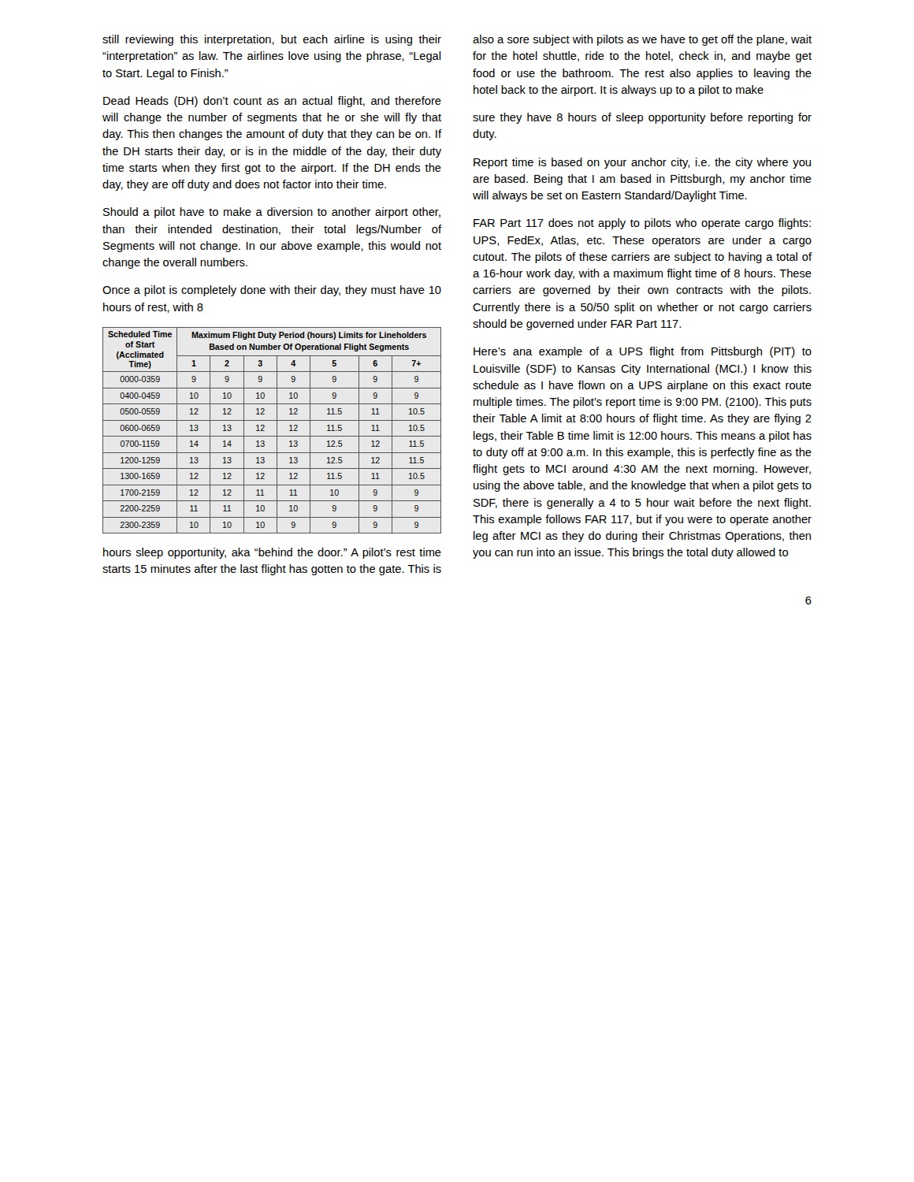still reviewing this interpretation, but each airline is using their “interpretation” as law. The airlines love using the phrase, “Legal to Start. Legal to Finish.”
Dead Heads (DH) don’t count as an actual flight, and therefore will change the number of segments that he or she will fly that day. This then changes the amount of duty that they can be on. If the DH starts their day, or is in the middle of the day, their duty time starts when they first got to the airport. If the DH ends the day, they are off duty and does not factor into their time.
Should a pilot have to make a diversion to another airport other, than their intended destination, their total legs/Number of Segments will not change. In our above example, this would not change the overall numbers.
Once a pilot is completely done with their day, they must have 10 hours of rest, with 8
| Scheduled Time of Start (Acclimated Time) | Maximum Flight Duty Period (hours) Limits for Lineholders Based on Number Of Operational Flight Segments |
| --- | --- |
| 1 | 2 | 3 | 4 | 5 | 6 | 7+ |
| 0000-0359 | 9 | 9 | 9 | 9 | 9 | 9 | 9 |
| 0400-0459 | 10 | 10 | 10 | 10 | 9 | 9 | 9 |
| 0500-0559 | 12 | 12 | 12 | 12 | 11.5 | 11 | 10.5 |
| 0600-0659 | 13 | 13 | 12 | 12 | 11.5 | 11 | 10.5 |
| 0700-1159 | 14 | 14 | 13 | 13 | 12.5 | 12 | 11.5 |
| 1200-1259 | 13 | 13 | 13 | 13 | 12.5 | 12 | 11.5 |
| 1300-1659 | 12 | 12 | 12 | 12 | 11.5 | 11 | 10.5 |
| 1700-2159 | 12 | 12 | 11 | 11 | 10 | 9 | 9 |
| 2200-2259 | 11 | 11 | 10 | 10 | 9 | 9 | 9 |
| 2300-2359 | 10 | 10 | 10 | 9 | 9 | 9 | 9 |
hours sleep opportunity, aka “behind the door.” A pilot’s rest time starts 15 minutes after the last flight has gotten to the gate. This is also a sore subject with pilots as we have to get off the plane, wait for the hotel shuttle, ride to the hotel, check in, and maybe get food or use the bathroom. The rest also applies to leaving the hotel back to the airport. It is always up to a pilot to make
sure they have 8 hours of sleep opportunity before reporting for duty.
Report time is based on your anchor city, i.e. the city where you are based. Being that I am based in Pittsburgh, my anchor time will always be set on Eastern Standard/Daylight Time.
FAR Part 117 does not apply to pilots who operate cargo flights: UPS, FedEx, Atlas, etc. These operators are under a cargo cutout. The pilots of these carriers are subject to having a total of a 16-hour work day, with a maximum flight time of 8 hours. These carriers are governed by their own contracts with the pilots. Currently there is a 50/50 split on whether or not cargo carriers should be governed under FAR Part 117.
Here’s ana example of a UPS flight from Pittsburgh (PIT) to Louisville (SDF) to Kansas City International (MCI.) I know this schedule as I have flown on a UPS airplane on this exact route multiple times. The pilot’s report time is 9:00 PM. (2100). This puts their Table A limit at 8:00 hours of flight time. As they are flying 2 legs, their Table B time limit is 12:00 hours. This means a pilot has to duty off at 9:00 a.m. In this example, this is perfectly fine as the flight gets to MCI around 4:30 AM the next morning. However, using the above table, and the knowledge that when a pilot gets to SDF, there is generally a 4 to 5 hour wait before the next flight. This example follows FAR 117, but if you were to operate another leg after MCI as they do during their Christmas Operations, then you can run into an issue. This brings the total duty allowed to
6